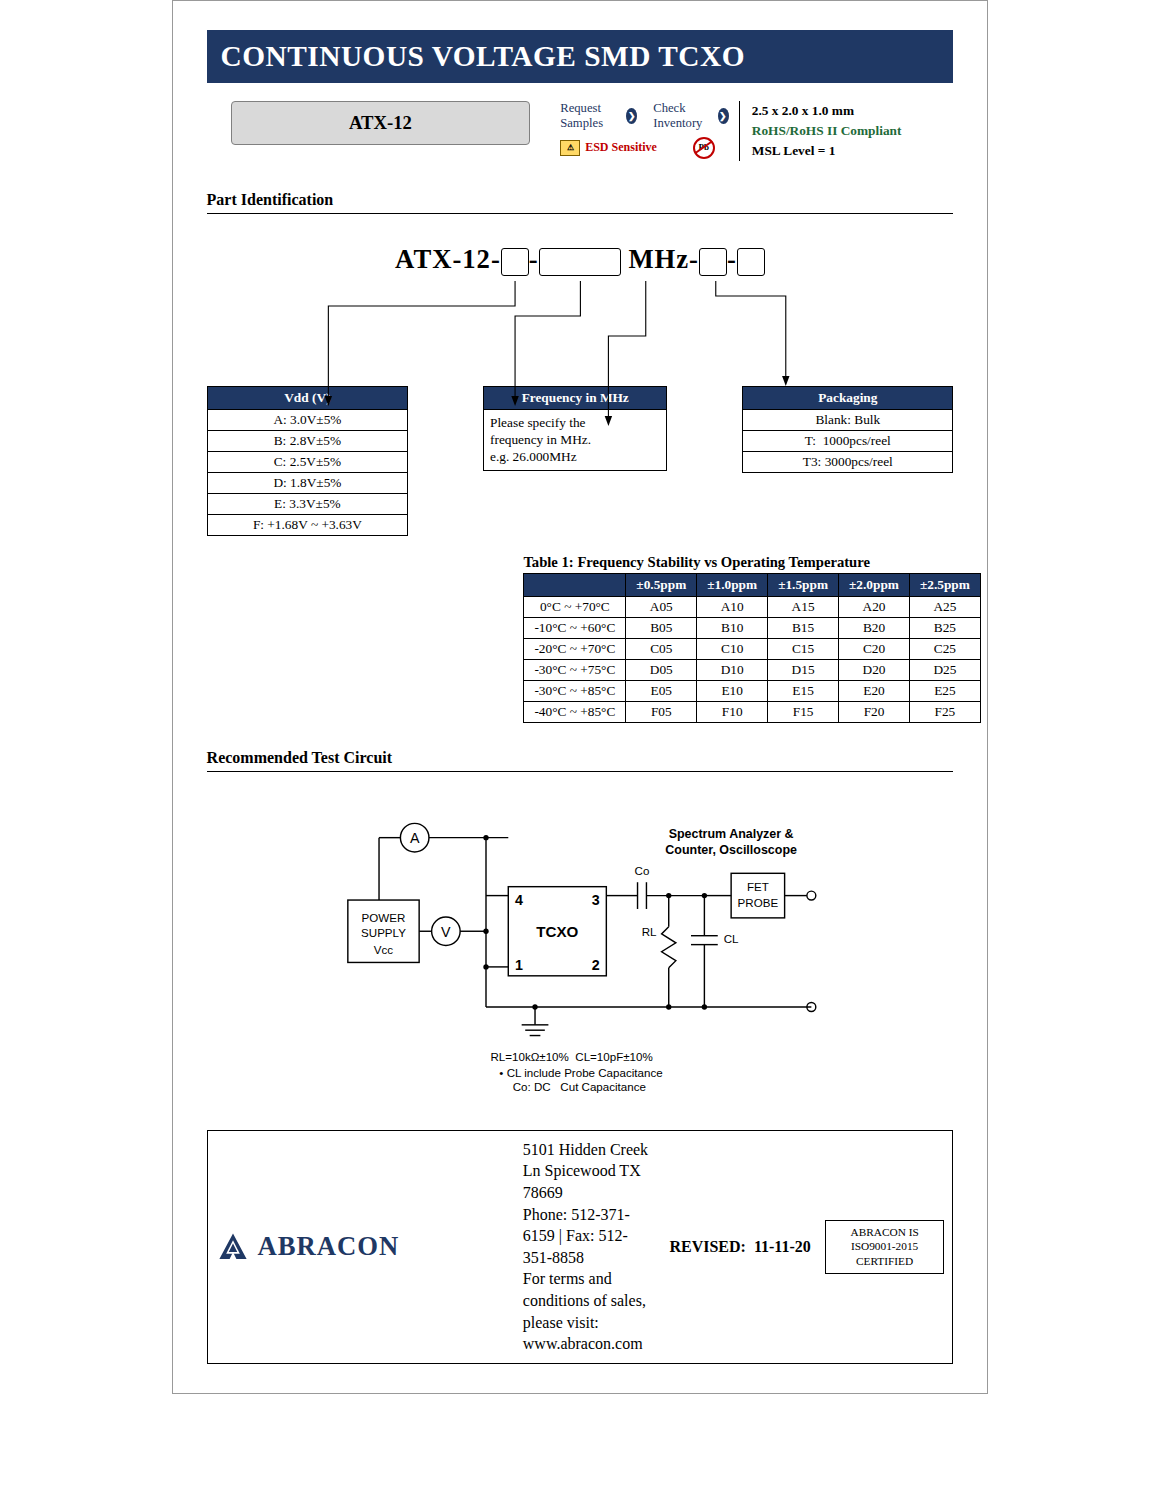CONTINUOUS VOLTAGE SMD TCXO
ATX-12
Request Samples ❯ Check Inventory ❯
⚠ESD Sensitive Pb
2.5 x 2.0 x 1.0 mm
RoHS/RoHS II Compliant
MSL Level = 1
Part Identification
ATX-12- - MHz- -
| Vdd (V) |
| --- |
| A: 3.0V±5% |
| B: 2.8V±5% |
| C: 2.5V±5% |
| D: 1.8V±5% |
| E: 3.3V±5% |
| F: +1.68V ~ +3.63V |
Frequency in MHz
Please specify the
frequency in MHz.
e.g. 26.000MHz
| Packaging |
| --- |
| Blank: Bulk |
| T: 1000pcs/reel |
| T3: 3000pcs/reel |
Table 1: Frequency Stability vs Operating Temperature
| | ±0.5ppm | ±1.0ppm | ±1.5ppm | ±2.0ppm | ±2.5ppm |
| --- | --- | --- | --- | --- | --- |
| 0°C ~ +70°C | A05 | A10 | A15 | A20 | A25 |
| -10°C ~ +60°C | B05 | B10 | B15 | B20 | B25 |
| -20°C ~ +70°C | C05 | C10 | C15 | C20 | C25 |
| -30°C ~ +75°C | D05 | D10 | D15 | D20 | D25 |
| -30°C ~ +85°C | E05 | E10 | E15 | E20 | E25 |
| -40°C ~ +85°C | F05 | F10 | F15 | F20 | F25 |
Recommended Test Circuit
A POWER SUPPLY Vcc V TCXO 4 3 1 2 Co FET PROBE Spectrum Analyzer & Counter, Oscilloscope RL CL RL=10kΩ±10% CL=10pF±10% • CL include Probe Capacitance Co: DC Cut Capacitance
ABRACON
5101 Hidden Creek Ln Spicewood TX 78669
Phone: 512-371-6159 | Fax: 512-351-8858
For terms and conditions of sales, please visit:
www.abracon.com
REVISED: 11-11-20
ABRACON IS
ISO9001-2015
CERTIFIED